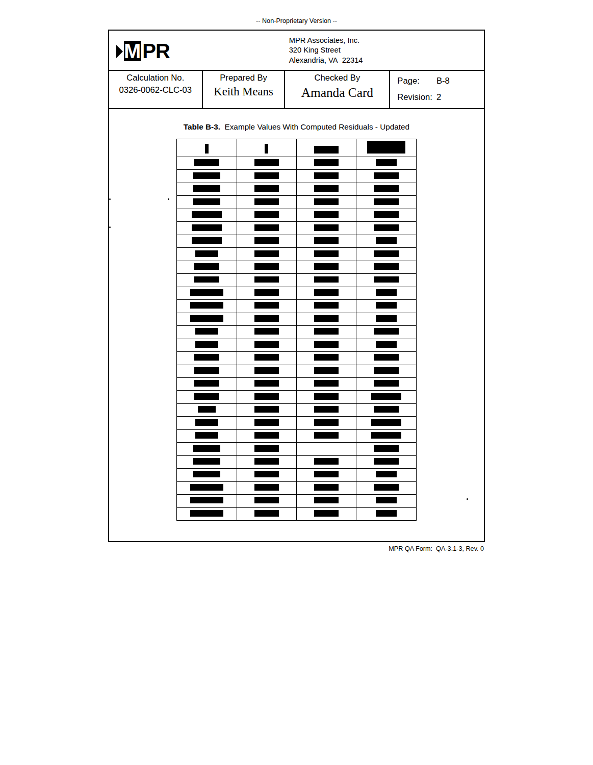-- Non-Proprietary Version --
MPR
MPR Associates, Inc.
320 King Street
Alexandria, VA 22314
Calculation No.
0326-0062-CLC-03
Prepared By
Keith Means
Checked By
Amanda Card
Page: B-8
Revision: 2
Table B-3. Example Values With Computed Residuals - Updated
MPR QA Form: QA-3.1-3, Rev. 0